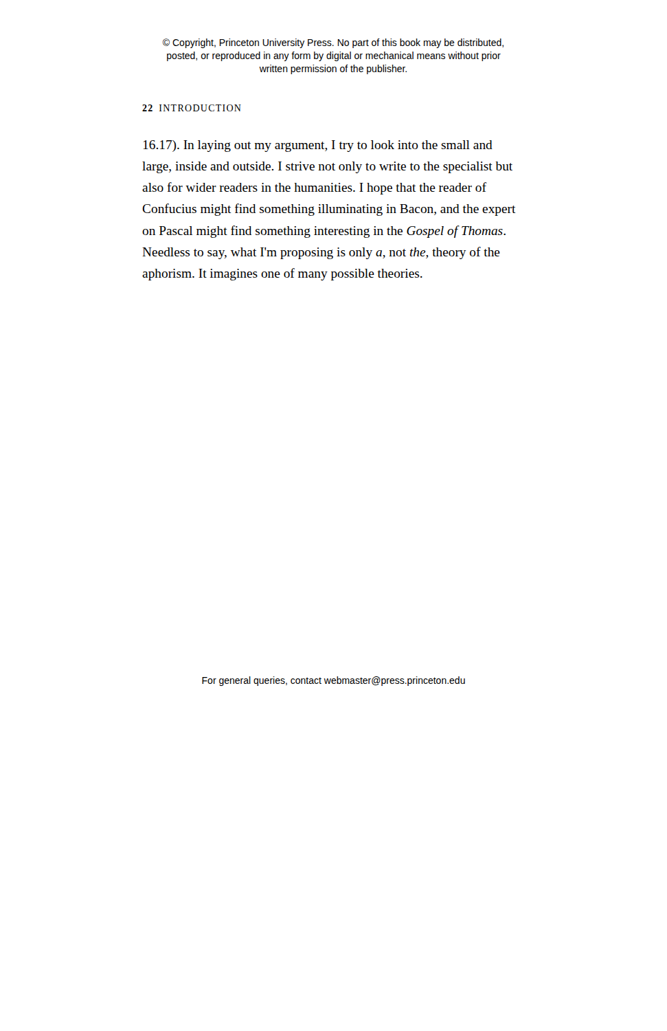© Copyright, Princeton University Press. No part of this book may be distributed, posted, or reproduced in any form by digital or mechanical means without prior written permission of the publisher.
22 Introduction
16.17). In laying out my argument, I try to look into the small and large, inside and outside. I strive not only to write to the specialist but also for wider readers in the humanities. I hope that the reader of Confucius might find something illuminating in Bacon, and the expert on Pascal might find something interesting in the Gospel of Thomas. Needless to say, what I'm proposing is only a, not the, theory of the aphorism. It imagines one of many possible theories.
For general queries, contact webmaster@press.princeton.edu